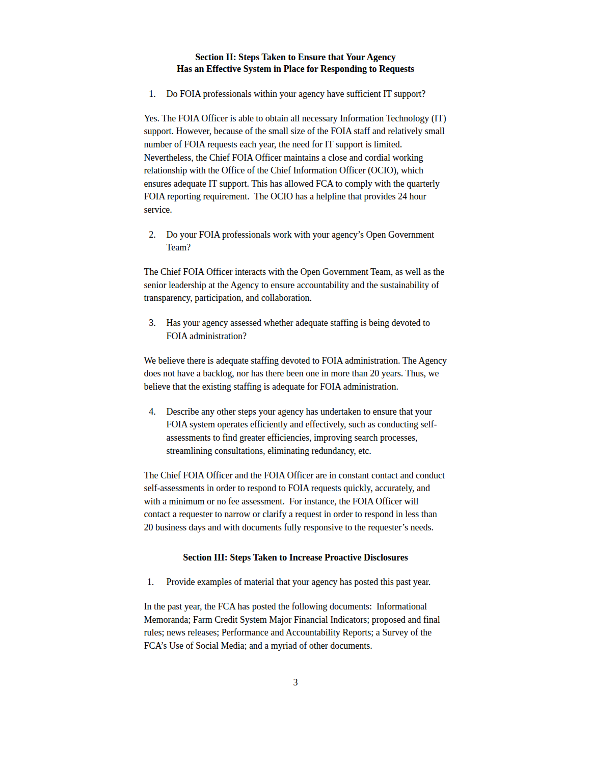Section II: Steps Taken to Ensure that Your Agency
Has an Effective System in Place for Responding to Requests
Do FOIA professionals within your agency have sufficient IT support?
Yes. The FOIA Officer is able to obtain all necessary Information Technology (IT) support. However, because of the small size of the FOIA staff and relatively small number of FOIA requests each year, the need for IT support is limited. Nevertheless, the Chief FOIA Officer maintains a close and cordial working relationship with the Office of the Chief Information Officer (OCIO), which ensures adequate IT support. This has allowed FCA to comply with the quarterly FOIA reporting requirement. The OCIO has a helpline that provides 24 hour service.
Do your FOIA professionals work with your agency’s Open Government Team?
The Chief FOIA Officer interacts with the Open Government Team, as well as the senior leadership at the Agency to ensure accountability and the sustainability of transparency, participation, and collaboration.
Has your agency assessed whether adequate staffing is being devoted to FOIA administration?
We believe there is adequate staffing devoted to FOIA administration. The Agency does not have a backlog, nor has there been one in more than 20 years. Thus, we believe that the existing staffing is adequate for FOIA administration.
Describe any other steps your agency has undertaken to ensure that your FOIA system operates efficiently and effectively, such as conducting self-assessments to find greater efficiencies, improving search processes, streamlining consultations, eliminating redundancy, etc.
The Chief FOIA Officer and the FOIA Officer are in constant contact and conduct self-assessments in order to respond to FOIA requests quickly, accurately, and with a minimum or no fee assessment. For instance, the FOIA Officer will contact a requester to narrow or clarify a request in order to respond in less than 20 business days and with documents fully responsive to the requester’s needs.
Section III: Steps Taken to Increase Proactive Disclosures
Provide examples of material that your agency has posted this past year.
In the past year, the FCA has posted the following documents: Informational Memoranda; Farm Credit System Major Financial Indicators; proposed and final rules; news releases; Performance and Accountability Reports; a Survey of the FCA’s Use of Social Media; and a myriad of other documents.
3